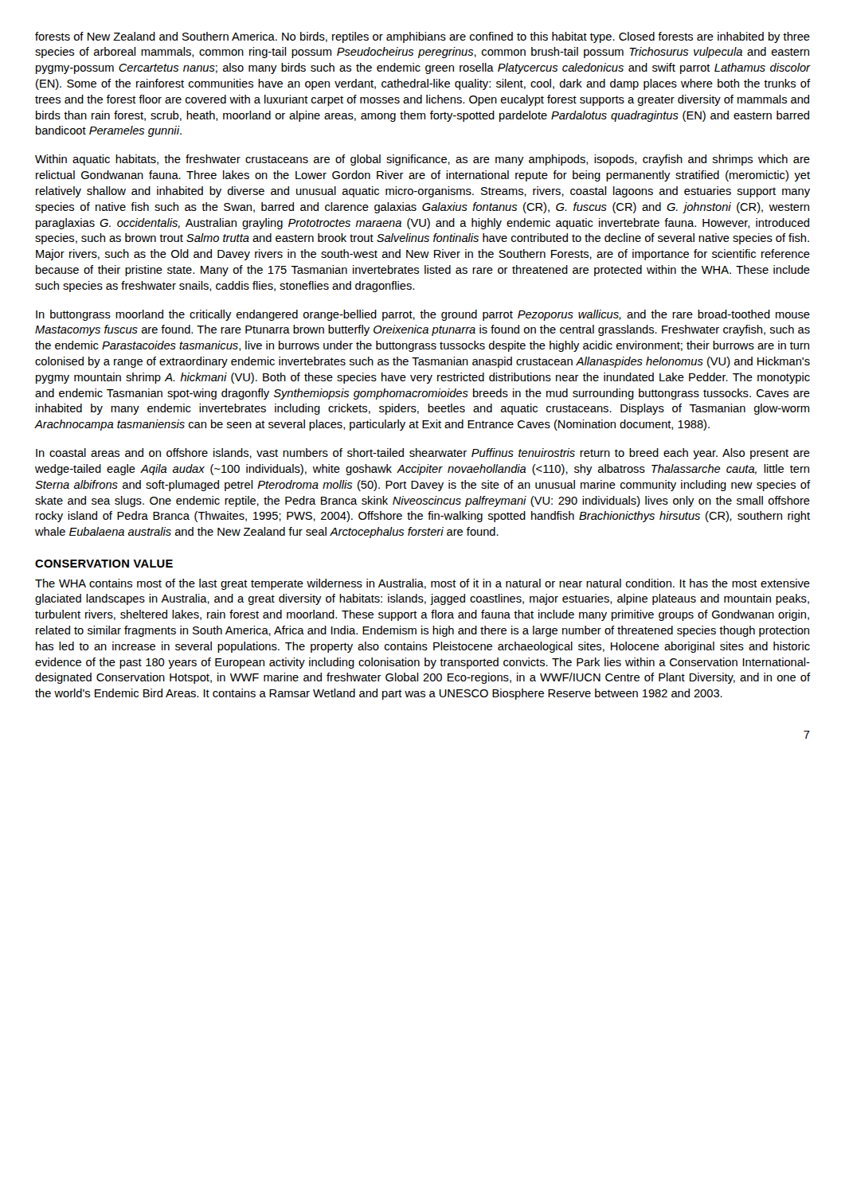forests of New Zealand and Southern America. No birds, reptiles or amphibians are confined to this habitat type. Closed forests are inhabited by three species of arboreal mammals, common ring-tail possum Pseudocheirus peregrinus, common brush-tail possum Trichosurus vulpecula and eastern pygmy-possum Cercartetus nanus; also many birds such as the endemic green rosella Platycercus caledonicus and swift parrot Lathamus discolor (EN). Some of the rainforest communities have an open verdant, cathedral-like quality: silent, cool, dark and damp places where both the trunks of trees and the forest floor are covered with a luxuriant carpet of mosses and lichens. Open eucalypt forest supports a greater diversity of mammals and birds than rain forest, scrub, heath, moorland or alpine areas, among them forty-spotted pardelote Pardalotus quadragintus (EN) and eastern barred bandicoot Perameles gunnii.
Within aquatic habitats, the freshwater crustaceans are of global significance, as are many amphipods, isopods, crayfish and shrimps which are relictual Gondwanan fauna. Three lakes on the Lower Gordon River are of international repute for being permanently stratified (meromictic) yet relatively shallow and inhabited by diverse and unusual aquatic micro-organisms. Streams, rivers, coastal lagoons and estuaries support many species of native fish such as the Swan, barred and clarence galaxias Galaxius fontanus (CR), G. fuscus (CR) and G. johnstoni (CR), western paraglaxias G. occidentalis, Australian grayling Prototroctes maraena (VU) and a highly endemic aquatic invertebrate fauna. However, introduced species, such as brown trout Salmo trutta and eastern brook trout Salvelinus fontinalis have contributed to the decline of several native species of fish. Major rivers, such as the Old and Davey rivers in the south-west and New River in the Southern Forests, are of importance for scientific reference because of their pristine state. Many of the 175 Tasmanian invertebrates listed as rare or threatened are protected within the WHA. These include such species as freshwater snails, caddis flies, stoneflies and dragonflies.
In buttongrass moorland the critically endangered orange-bellied parrot, the ground parrot Pezoporus wallicus, and the rare broad-toothed mouse Mastacomys fuscus are found. The rare Ptunarra brown butterfly Oreixenica ptunarra is found on the central grasslands. Freshwater crayfish, such as the endemic Parastacoides tasmanicus, live in burrows under the buttongrass tussocks despite the highly acidic environment; their burrows are in turn colonised by a range of extraordinary endemic invertebrates such as the Tasmanian anaspid crustacean Allanaspides helonomus (VU) and Hickman's pygmy mountain shrimp A. hickmani (VU). Both of these species have very restricted distributions near the inundated Lake Pedder. The monotypic and endemic Tasmanian spot-wing dragonfly Synthemiopsis gomphomacromioides breeds in the mud surrounding buttongrass tussocks. Caves are inhabited by many endemic invertebrates including crickets, spiders, beetles and aquatic crustaceans. Displays of Tasmanian glow-worm Arachnocampa tasmaniensis can be seen at several places, particularly at Exit and Entrance Caves (Nomination document, 1988).
In coastal areas and on offshore islands, vast numbers of short-tailed shearwater Puffinus tenuirostris return to breed each year. Also present are wedge-tailed eagle Aqila audax (~100 individuals), white goshawk Accipiter novaehollandia (<110), shy albatross Thalassarche cauta, little tern Sterna albifrons and soft-plumaged petrel Pterodroma mollis (50). Port Davey is the site of an unusual marine community including new species of skate and sea slugs. One endemic reptile, the Pedra Branca skink Niveoscincus palfreymani (VU: 290 individuals) lives only on the small offshore rocky island of Pedra Branca (Thwaites, 1995; PWS, 2004). Offshore the fin-walking spotted handfish Brachionicthys hirsutus (CR), southern right whale Eubalaena australis and the New Zealand fur seal Arctocephalus forsteri are found.
CONSERVATION VALUE
The WHA contains most of the last great temperate wilderness in Australia, most of it in a natural or near natural condition. It has the most extensive glaciated landscapes in Australia, and a great diversity of habitats: islands, jagged coastlines, major estuaries, alpine plateaus and mountain peaks, turbulent rivers, sheltered lakes, rain forest and moorland. These support a flora and fauna that include many primitive groups of Gondwanan origin, related to similar fragments in South America, Africa and India. Endemism is high and there is a large number of threatened species though protection has led to an increase in several populations. The property also contains Pleistocene archaeological sites, Holocene aboriginal sites and historic evidence of the past 180 years of European activity including colonisation by transported convicts. The Park lies within a Conservation International-designated Conservation Hotspot, in WWF marine and freshwater Global 200 Eco-regions, in a WWF/IUCN Centre of Plant Diversity, and in one of the world's Endemic Bird Areas. It contains a Ramsar Wetland and part was a UNESCO Biosphere Reserve between 1982 and 2003.
7